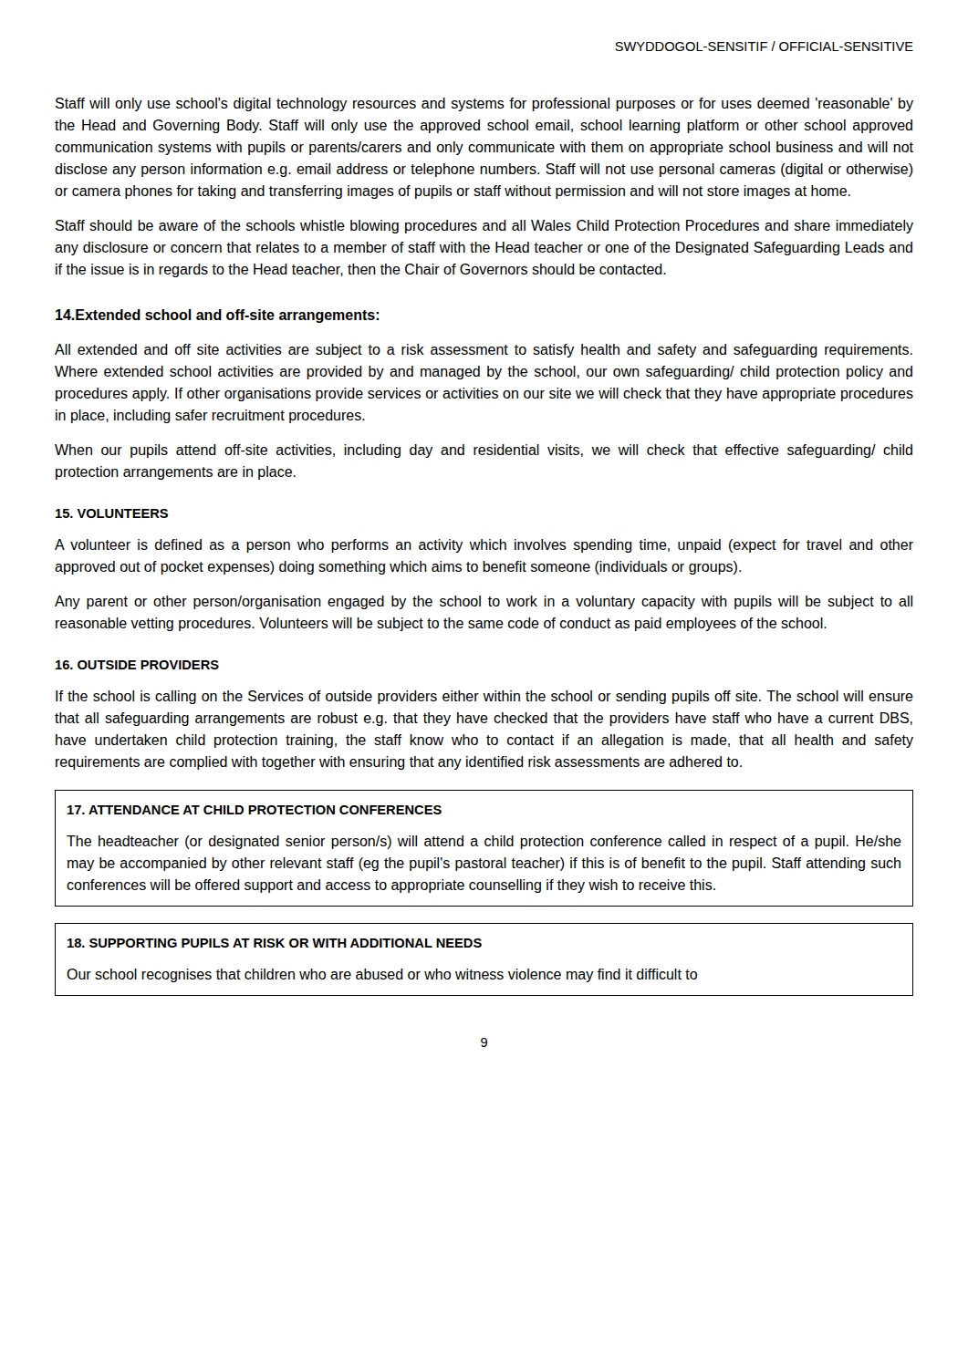SWYDDOGOL-SENSITIF / OFFICIAL-SENSITIVE
Staff will only use school's digital technology resources and systems for professional purposes or for uses deemed 'reasonable' by the Head and Governing Body. Staff will only use the approved school email, school learning platform or other school approved communication systems with pupils or parents/carers and only communicate with them on appropriate school business and will not disclose any person information e.g. email address or telephone numbers. Staff will not use personal cameras (digital or otherwise) or camera phones for taking and transferring images of pupils or staff without permission and will not store images at home.
Staff should be aware of the schools whistle blowing procedures and all Wales Child Protection Procedures and share immediately any disclosure or concern that relates to a member of staff with the Head teacher or one of the Designated Safeguarding Leads and if the issue is in regards to the Head teacher, then the Chair of Governors should be contacted.
14.Extended school and off-site arrangements:
All extended and off site activities are subject to a risk assessment to satisfy health and safety and safeguarding requirements. Where extended school activities are provided by and managed by the school, our own safeguarding/ child protection policy and procedures apply. If other organisations provide services or activities on our site we will check that they have appropriate procedures in place, including safer recruitment procedures.
When our pupils attend off-site activities, including day and residential visits, we will check that effective safeguarding/ child protection arrangements are in place.
15. VOLUNTEERS
A volunteer is defined as a person who performs an activity which involves spending time, unpaid (expect for travel and other approved out of pocket expenses) doing something which aims to benefit someone (individuals or groups).
Any parent or other person/organisation engaged by the school to work in a voluntary capacity with pupils will be subject to all reasonable vetting procedures. Volunteers will be subject to the same code of conduct as paid employees of the school.
16. OUTSIDE PROVIDERS
If the school is calling on the Services of outside providers either within the school or sending pupils off site. The school will ensure that all safeguarding arrangements are robust e.g. that they have checked that the providers have staff who have a current DBS, have undertaken child protection training, the staff know who to contact if an allegation is made, that all health and safety requirements are complied with together with ensuring that any identified risk assessments are adhered to.
17. ATTENDANCE AT CHILD PROTECTION CONFERENCES
The headteacher (or designated senior person/s) will attend a child protection conference called in respect of a pupil. He/she may be accompanied by other relevant staff (eg the pupil's pastoral teacher) if this is of benefit to the pupil. Staff attending such conferences will be offered support and access to appropriate counselling if they wish to receive this.
18. SUPPORTING PUPILS AT RISK OR WITH ADDITIONAL NEEDS
Our school recognises that children who are abused or who witness violence may find it difficult to
9